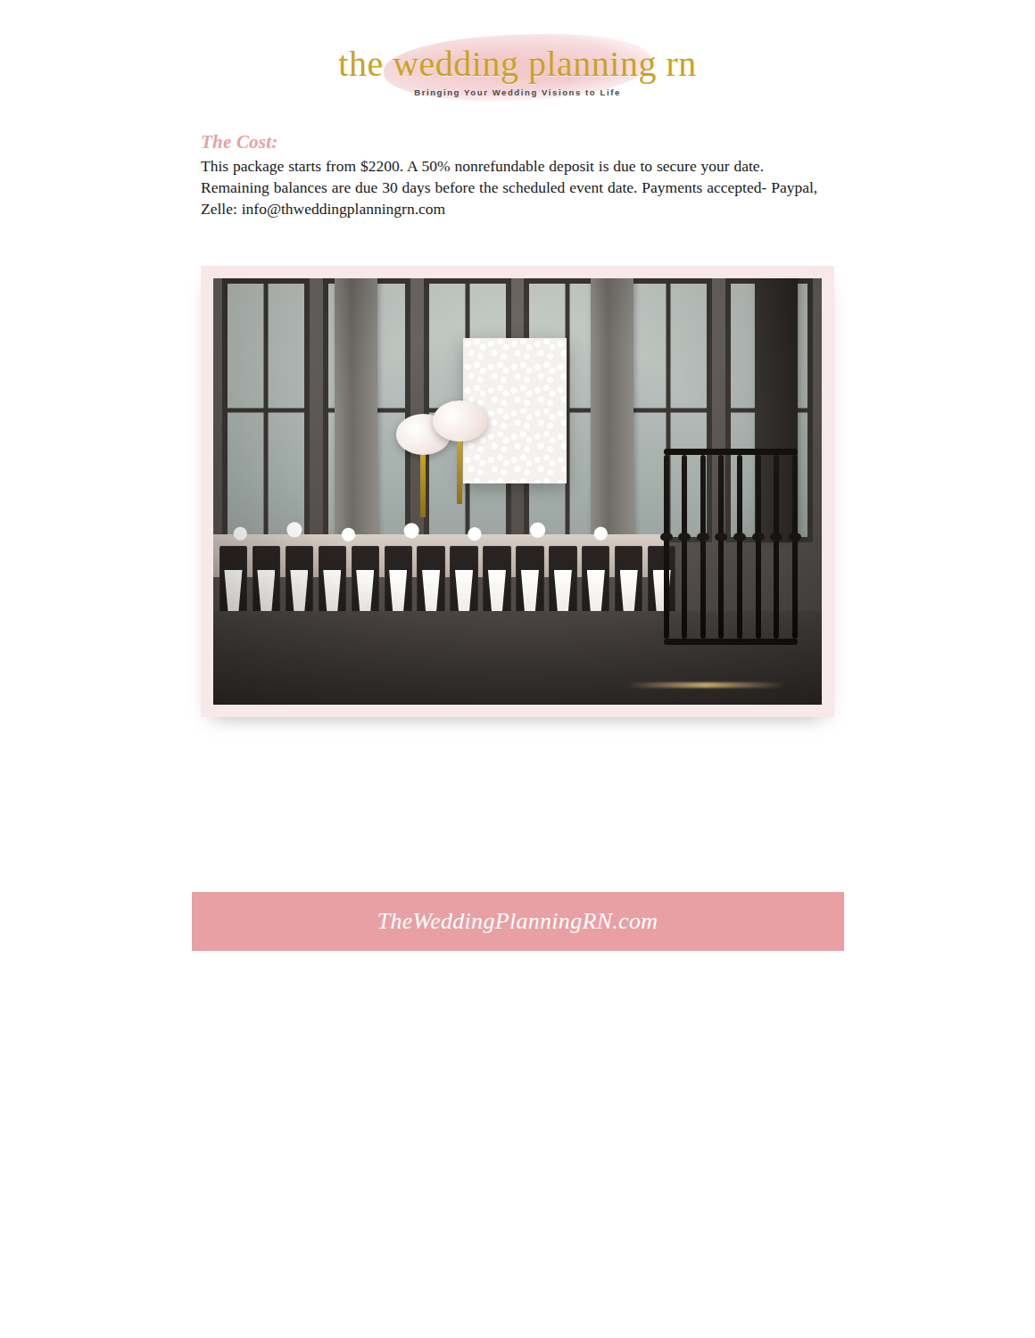the wedding planning rn
Bringing Your Wedding Visions to Life
The Cost:
This package starts from $2200. A 50% nonrefundable deposit is due to secure your date. Remaining balances are due 30 days before the scheduled event date. Payments accepted- Paypal, Zelle: info@thweddingplanningrn.com
TheWeddingPlanningRN.com